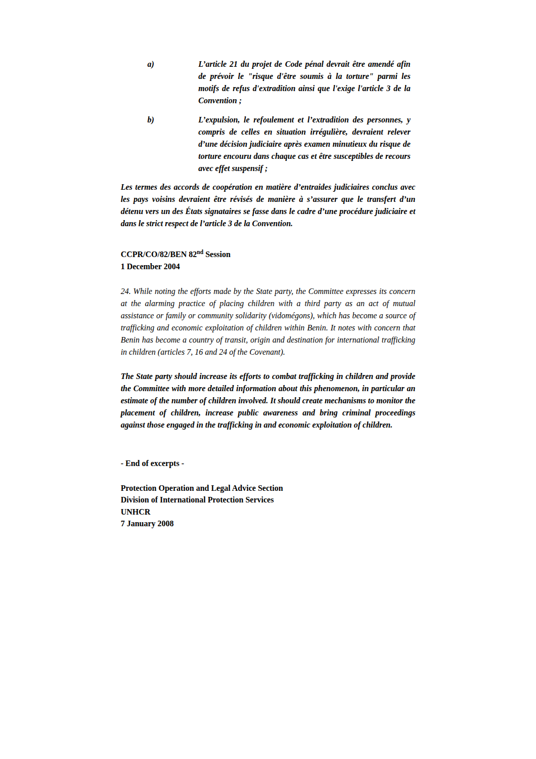a) L’article 21 du projet de Code pénal devrait être amendé afin de prévoir le "risque d'être soumis à la torture" parmi les motifs de refus d'extradition ainsi que l'exige l'article 3 de la Convention ;
b) L’expulsion, le refoulement et l’extradition des personnes, y compris de celles en situation irrégulière, devraient relever d’une décision judiciaire après examen minutieux du risque de torture encouru dans chaque cas et être susceptibles de recours avec effet suspensif ;
Les termes des accords de coopération en matière d’entraides judiciaires conclus avec les pays voisins devraient être révisés de manière à s’assurer que le transfert d’un détenu vers un des États signataires se fasse dans le cadre d’une procédure judiciaire et dans le strict respect de l’article 3 de la Convention.
CCPR/CO/82/BEN 82nd Session
1 December 2004
24. While noting the efforts made by the State party, the Committee expresses its concern at the alarming practice of placing children with a third party as an act of mutual assistance or family or community solidarity (vidomégons), which has become a source of trafficking and economic exploitation of children within Benin. It notes with concern that Benin has become a country of transit, origin and destination for international trafficking in children (articles 7, 16 and 24 of the Covenant).
The State party should increase its efforts to combat trafficking in children and provide the Committee with more detailed information about this phenomenon, in particular an estimate of the number of children involved. It should create mechanisms to monitor the placement of children, increase public awareness and bring criminal proceedings against those engaged in the trafficking in and economic exploitation of children.
- End of excerpts -
Protection Operation and Legal Advice Section
Division of International Protection Services
UNHCR
7 January 2008